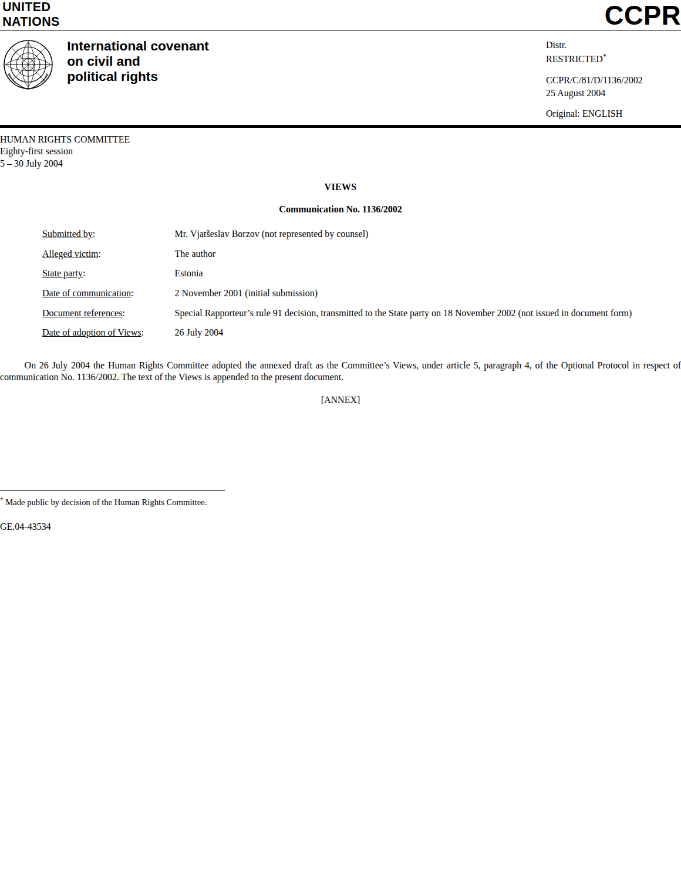UNITED
NATIONS
CCPR
International covenant
on civil and
political rights
Distr.
RESTRICTED*
CCPR/C/81/D/1136/2002
25 August 2004
Original: ENGLISH
HUMAN RIGHTS COMMITTEE
Eighty-first session
5 – 30 July 2004
VIEWS
Communication No. 1136/2002
| Submitted by : | Mr. Vjatšeslav Borzov (not represented by counsel) |
| Alleged victim : | The author |
| State party : | Estonia |
| Date of communication : | 2 November 2001 (initial submission) |
| Document references : | Special Rapporteur’s rule 91 decision, transmitted to the State party on 18 November 2002 (not issued in document form) |
| Date of adoption of Views : | 26 July 2004 |
On 26 July 2004 the Human Rights Committee adopted the annexed draft as the Committee’s Views, under article 5, paragraph 4, of the Optional Protocol in respect of communication No. 1136/2002. The text of the Views is appended to the present document.
[ANNEX]
* Made public by decision of the Human Rights Committee.
GE.04-43534